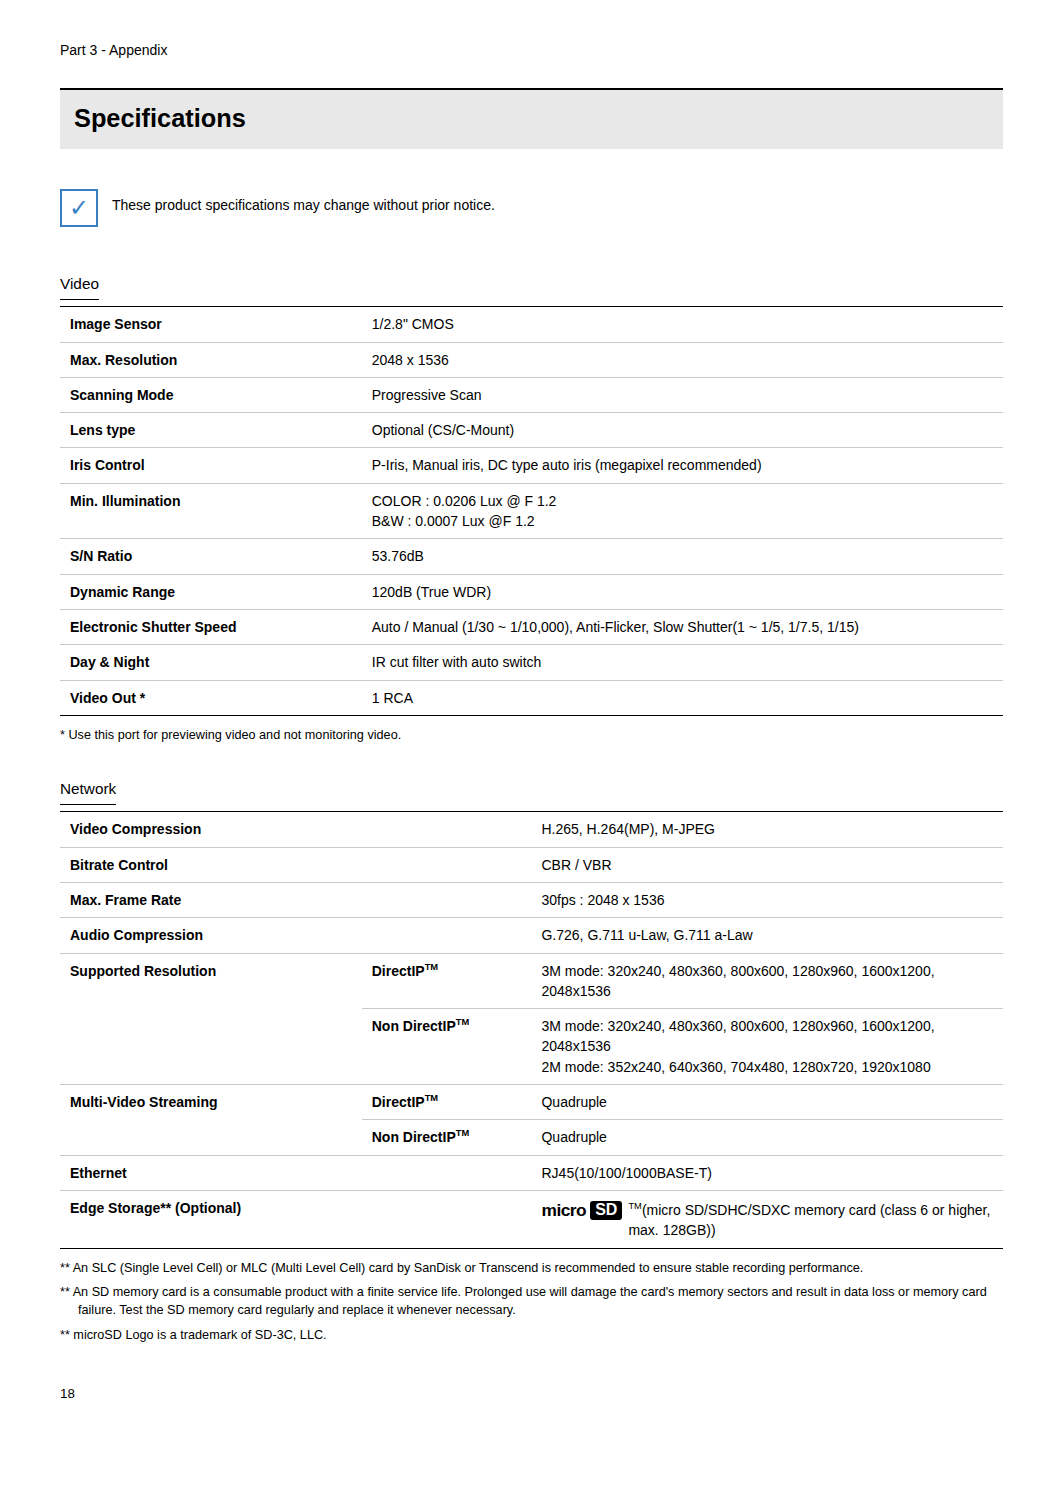Part 3 - Appendix
Specifications
✓
These product specifications may change without prior notice.
Video
| Image Sensor | 1/2.8" CMOS |
| Max. Resolution | 2048 x 1536 |
| Scanning Mode | Progressive Scan |
| Lens type | Optional (CS/C-Mount) |
| Iris Control | P-Iris, Manual iris, DC type auto iris (megapixel recommended) |
| Min. Illumination | COLOR : 0.0206 Lux @ F 1.2 B&W : 0.0007 Lux @F 1.2 |
| S/N Ratio | 53.76dB |
| Dynamic Range | 120dB (True WDR) |
| Electronic Shutter Speed | Auto / Manual (1/30 ~ 1/10,000), Anti-Flicker, Slow Shutter(1 ~ 1/5, 1/7.5, 1/15) |
| Day & Night | IR cut filter with auto switch |
| Video Out * | 1 RCA |
* Use this port for previewing video and not monitoring video.
Network
| Video Compression | H.265, H.264(MP), M-JPEG |
| Bitrate Control | CBR / VBR |
| Max. Frame Rate | 30fps : 2048 x 1536 |
| Audio Compression | G.726, G.711 u-Law, G.711 a-Law |
| Supported Resolution | DirectIP TM | 3M mode: 320x240, 480x360, 800x600, 1280x960, 1600x1200, 2048x1536 |
| Non DirectIP TM | 3M mode: 320x240, 480x360, 800x600, 1280x960, 1600x1200, 2048x1536 2M mode: 352x240, 640x360, 704x480, 1280x720, 1920x1080 |
| Multi-Video Streaming | DirectIP TM | Quadruple |
| Non DirectIP TM | Quadruple |
| Ethernet | RJ45(10/100/1000BASE-T) |
| Edge Storage** (Optional) | micro SD TM (micro SD/SDHC/SDXC memory card (class 6 or higher, max. 128GB)) |
** An SLC (Single Level Cell) or MLC (Multi Level Cell) card by SanDisk or Transcend is recommended to ensure stable recording performance.
** An SD memory card is a consumable product with a finite service life. Prolonged use will damage the card's memory sectors and result in data loss or memory card failure. Test the SD memory card regularly and replace it whenever necessary.
** microSD Logo is a trademark of SD-3C, LLC.
18